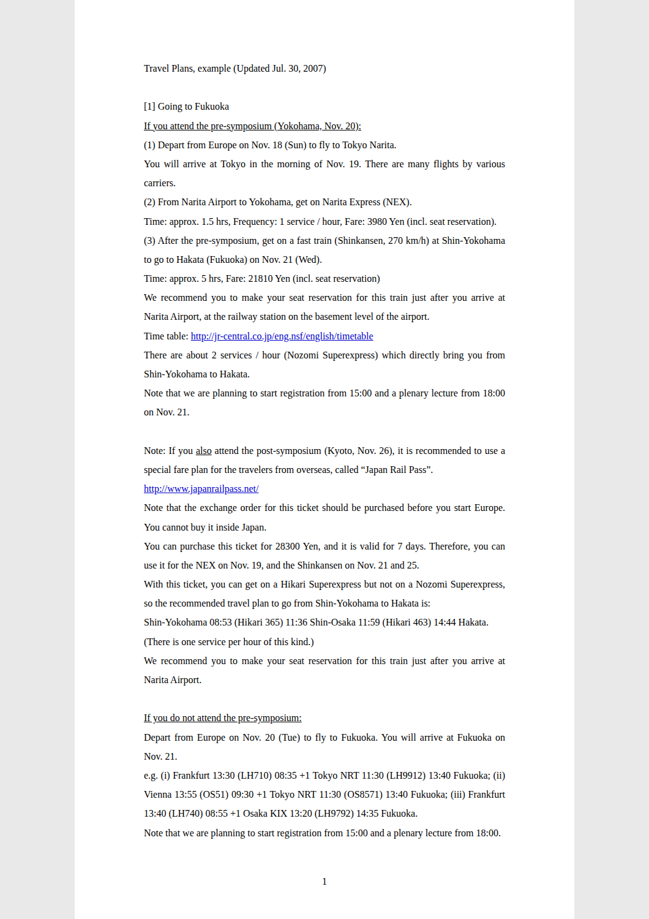Travel Plans, example (Updated Jul. 30, 2007)
[1] Going to Fukuoka
If you attend the pre-symposium (Yokohama, Nov. 20):
(1) Depart from Europe on Nov. 18 (Sun) to fly to Tokyo Narita.
You will arrive at Tokyo in the morning of Nov. 19. There are many flights by various carriers.
(2) From Narita Airport to Yokohama, get on Narita Express (NEX).
Time: approx. 1.5 hrs, Frequency: 1 service / hour, Fare: 3980 Yen (incl. seat reservation).
(3) After the pre-symposium, get on a fast train (Shinkansen, 270 km/h) at Shin-Yokohama to go to Hakata (Fukuoka) on Nov. 21 (Wed).
Time: approx. 5 hrs, Fare: 21810 Yen (incl. seat reservation)
We recommend you to make your seat reservation for this train just after you arrive at Narita Airport, at the railway station on the basement level of the airport.
Time table: http://jr-central.co.jp/eng.nsf/english/timetable
There are about 2 services / hour (Nozomi Superexpress) which directly bring you from Shin-Yokohama to Hakata.
Note that we are planning to start registration from 15:00 and a plenary lecture from 18:00 on Nov. 21.
Note: If you also attend the post-symposium (Kyoto, Nov. 26), it is recommended to use a special fare plan for the travelers from overseas, called “Japan Rail Pass”.
http://www.japanrailpass.net/
Note that the exchange order for this ticket should be purchased before you start Europe. You cannot buy it inside Japan.
You can purchase this ticket for 28300 Yen, and it is valid for 7 days. Therefore, you can use it for the NEX on Nov. 19, and the Shinkansen on Nov. 21 and 25.
With this ticket, you can get on a Hikari Superexpress but not on a Nozomi Superexpress, so the recommended travel plan to go from Shin-Yokohama to Hakata is:
Shin-Yokohama 08:53 (Hikari 365) 11:36 Shin-Osaka 11:59 (Hikari 463) 14:44 Hakata.
(There is one service per hour of this kind.)
We recommend you to make your seat reservation for this train just after you arrive at Narita Airport.
If you do not attend the pre-symposium:
Depart from Europe on Nov. 20 (Tue) to fly to Fukuoka. You will arrive at Fukuoka on Nov. 21.
e.g. (i) Frankfurt 13:30 (LH710) 08:35 +1 Tokyo NRT 11:30 (LH9912) 13:40 Fukuoka; (ii) Vienna 13:55 (OS51) 09:30 +1 Tokyo NRT 11:30 (OS8571) 13:40 Fukuoka; (iii) Frankfurt 13:40 (LH740) 08:55 +1 Osaka KIX 13:20 (LH9792) 14:35 Fukuoka.
Note that we are planning to start registration from 15:00 and a plenary lecture from 18:00.
1